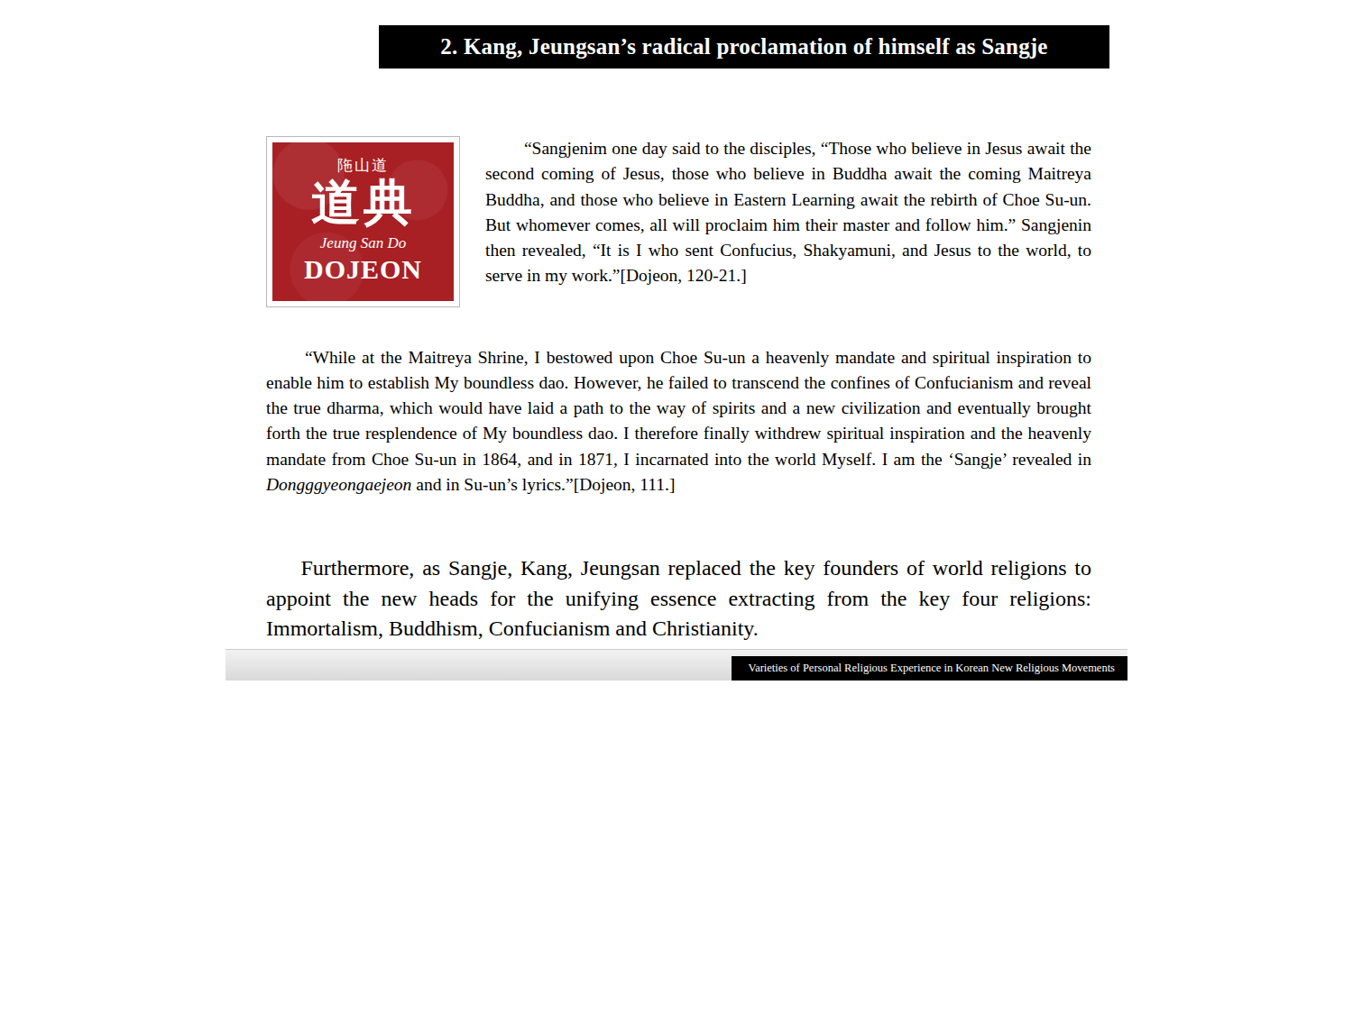2. Kang, Jeungsan’s radical proclamation of himself as Sangje
陁山道
道典
Jeung San Do
DOJEON
“Sangjenim one day said to the disciples, “Those who believe in Jesus await the second coming of Jesus, those who believe in Buddha await the coming Maitreya Buddha, and those who believe in Eastern Learning await the rebirth of Choe Su-un. But whomever comes, all will proclaim him their master and follow him.” Sangjenin then revealed, “It is I who sent Confucius, Shakyamuni, and Jesus to the world, to serve in my work.”[Dojeon, 120-21.]
“While at the Maitreya Shrine, I bestowed upon Choe Su-un a heavenly mandate and spiritual inspiration to enable him to establish My boundless dao. However, he failed to transcend the confines of Confucianism and reveal the true dharma, which would have laid a path to the way of spirits and a new civilization and eventually brought forth the true resplendence of My boundless dao. I therefore finally withdrew spiritual inspiration and the heavenly mandate from Choe Su-un in 1864, and in 1871, I incarnated into the world Myself. I am the ‘Sangje’ revealed in Dongggyeongaejeon and in Su-un’s lyrics.”[Dojeon, 111.]
Furthermore, as Sangje, Kang, Jeungsan replaced the key founders of world religions to appoint the new heads for the unifying essence extracting from the key four religions: Immortalism, Buddhism, Confucianism and Christianity.
Varieties of Personal Religious Experience in Korean New Religious Movements